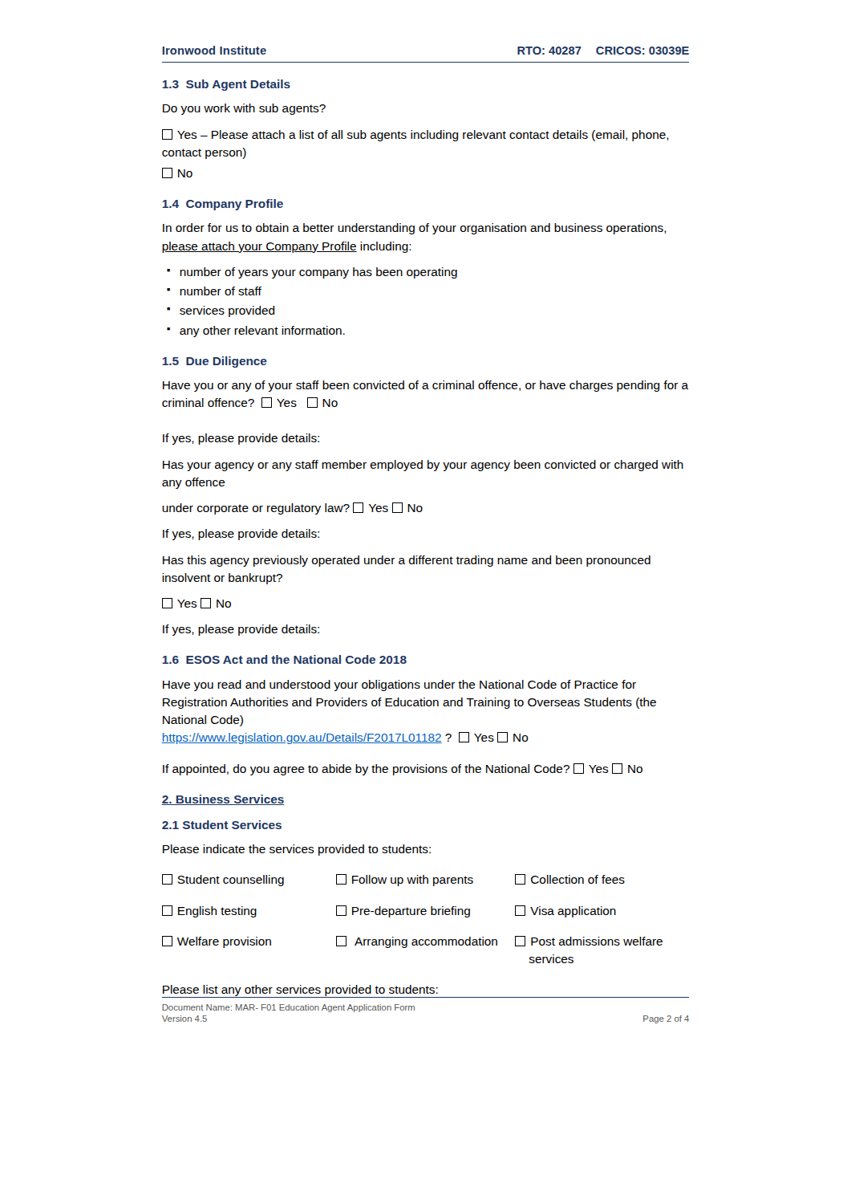Ironwood Institute
RTO: 40287 CRICOS: 03039E
1.3 Sub Agent Details
Do you work with sub agents?
Yes – Please attach a list of all sub agents including relevant contact details (email, phone, contact person)
No
1.4 Company Profile
In order for us to obtain a better understanding of your organisation and business operations, please attach your Company Profile including:
number of years your company has been operating
number of staff
services provided
any other relevant information.
1.5 Due Diligence
Have you or any of your staff been convicted of a criminal offence, or have charges pending for a criminal offence? Yes No
If yes, please provide details:
Has your agency or any staff member employed by your agency been convicted or charged with any offence
under corporate or regulatory law? Yes No
If yes, please provide details:
Has this agency previously operated under a different trading name and been pronounced insolvent or bankrupt?
Yes No
If yes, please provide details:
1.6 ESOS Act and the National Code 2018
Have you read and understood your obligations under the National Code of Practice for Registration Authorities and Providers of Education and Training to Overseas Students (the National Code)
https://www.legislation.gov.au/Details/F2017L01182 ? Yes No
If appointed, do you agree to abide by the provisions of the National Code? Yes No
2. Business Services
2.1 Student Services
Please indicate the services provided to students:
| Student counselling | Follow up with parents | Collection of fees |
| English testing | Pre-departure briefing | Visa application |
| Welfare provision | Arranging accommodation | Post admissions welfare services |
Please list any other services provided to students:
Document Name: MAR- F01 Education Agent Application Form
Version 4.5
Page 2 of 4